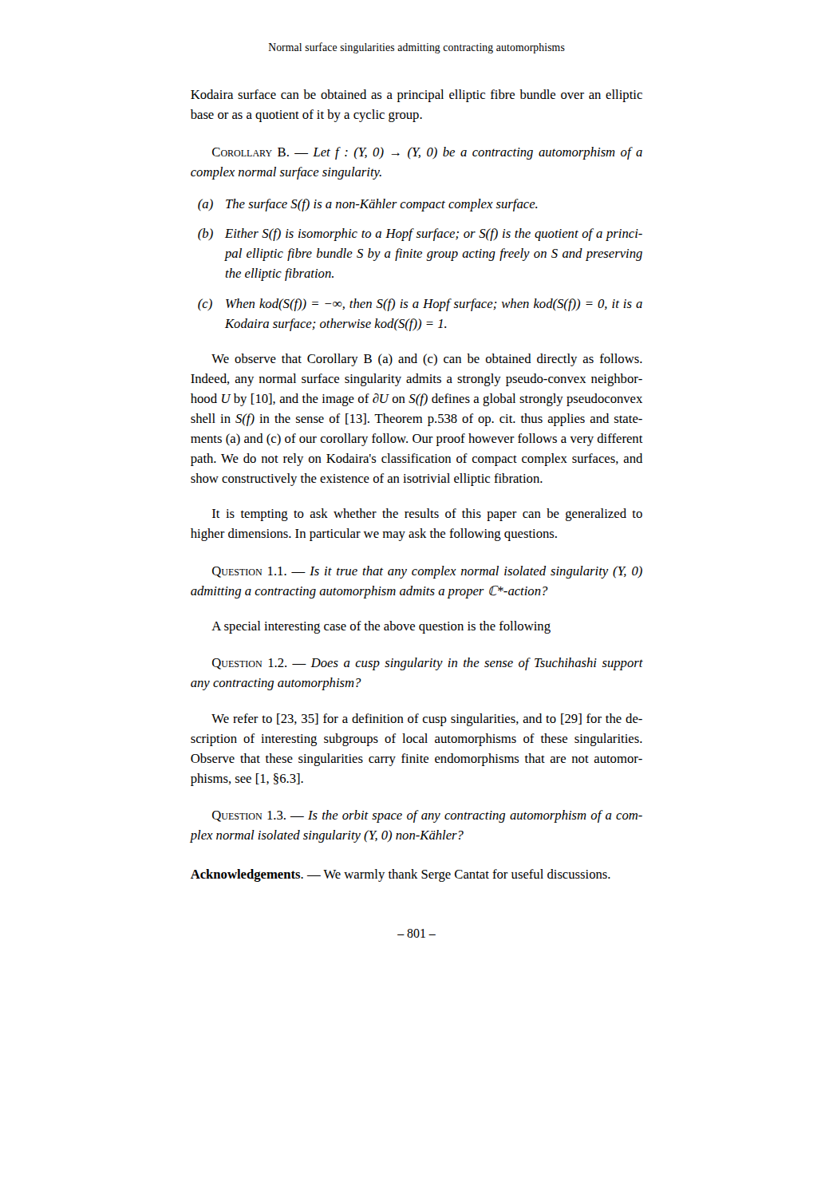Normal surface singularities admitting contracting automorphisms
Kodaira surface can be obtained as a principal elliptic fibre bundle over an elliptic base or as a quotient of it by a cyclic group.
Corollary B. — Let f : (Y, 0) → (Y, 0) be a contracting automorphism of a complex normal surface singularity.
(a) The surface S(f) is a non-Kähler compact complex surface.
(b) Either S(f) is isomorphic to a Hopf surface; or S(f) is the quotient of a principal elliptic fibre bundle S by a finite group acting freely on S and preserving the elliptic fibration.
(c) When kod(S(f)) = −∞, then S(f) is a Hopf surface; when kod(S(f)) = 0, it is a Kodaira surface; otherwise kod(S(f)) = 1.
We observe that Corollary B (a) and (c) can be obtained directly as follows. Indeed, any normal surface singularity admits a strongly pseudo-convex neighborhood U by [10], and the image of ∂U on S(f) defines a global strongly pseudoconvex shell in S(f) in the sense of [13]. Theorem p.538 of op. cit. thus applies and statements (a) and (c) of our corollary follow. Our proof however follows a very different path. We do not rely on Kodaira's classification of compact complex surfaces, and show constructively the existence of an isotrivial elliptic fibration.
It is tempting to ask whether the results of this paper can be generalized to higher dimensions. In particular we may ask the following questions.
Question 1.1. — Is it true that any complex normal isolated singularity (Y, 0) admitting a contracting automorphism admits a proper ℂ*-action?
A special interesting case of the above question is the following
Question 1.2. — Does a cusp singularity in the sense of Tsuchihashi support any contracting automorphism?
We refer to [23, 35] for a definition of cusp singularities, and to [29] for the description of interesting subgroups of local automorphisms of these singularities. Observe that these singularities carry finite endomorphisms that are not automorphisms, see [1, §6.3].
Question 1.3. — Is the orbit space of any contracting automorphism of a complex normal isolated singularity (Y, 0) non-Kähler?
Acknowledgements. — We warmly thank Serge Cantat for useful discussions.
– 801 –